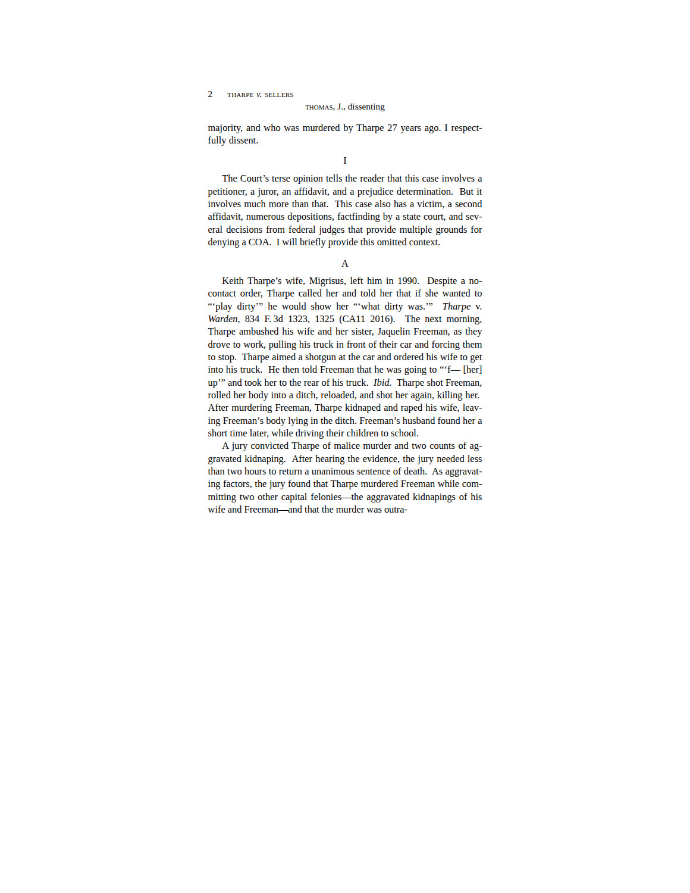2 THARPE v. SELLERS
Thomas, J., dissenting
majority, and who was murdered by Tharpe 27 years ago. I respectfully dissent.
I
The Court’s terse opinion tells the reader that this case involves a petitioner, a juror, an affidavit, and a prejudice determination. But it involves much more than that. This case also has a victim, a second affidavit, numerous depositions, factfinding by a state court, and several decisions from federal judges that provide multiple grounds for denying a COA. I will briefly provide this omitted context.
A
Keith Tharpe’s wife, Migrisus, left him in 1990. Despite a no-contact order, Tharpe called her and told her that if she wanted to “‘play dirty’” he would show her “‘what dirty was.’” Tharpe v. Warden, 834 F. 3d 1323, 1325 (CA11 2016). The next morning, Tharpe ambushed his wife and her sister, Jaquelin Freeman, as they drove to work, pulling his truck in front of their car and forcing them to stop. Tharpe aimed a shotgun at the car and ordered his wife to get into his truck. He then told Freeman that he was going to “‘f— [her] up’” and took her to the rear of his truck. Ibid. Tharpe shot Freeman, rolled her body into a ditch, reloaded, and shot her again, killing her. After murdering Freeman, Tharpe kidnaped and raped his wife, leaving Freeman’s body lying in the ditch. Freeman’s husband found her a short time later, while driving their children to school.
A jury convicted Tharpe of malice murder and two counts of aggravated kidnaping. After hearing the evidence, the jury needed less than two hours to return a unanimous sentence of death. As aggravating factors, the jury found that Tharpe murdered Freeman while committing two other capital felonies—the aggravated kidnapings of his wife and Freeman—and that the murder was outra-